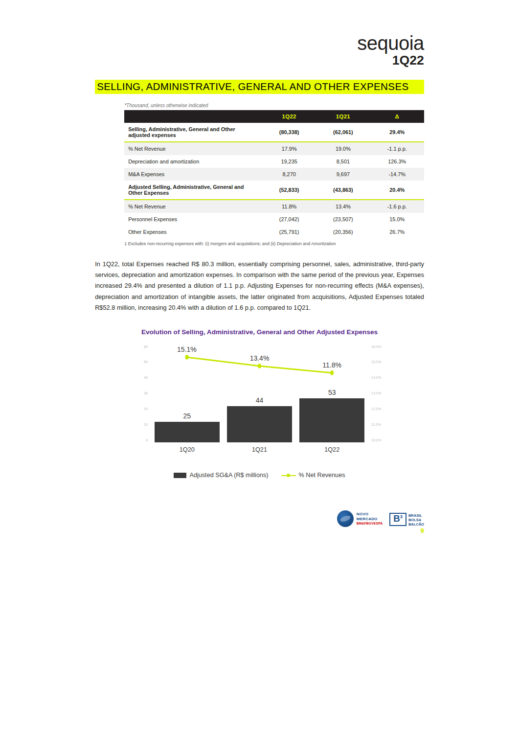sequoia
1Q22
SELLING, ADMINISTRATIVE, GENERAL AND OTHER EXPENSES
*Thousand, unless otherwise indicated
| | 1Q22 | 1Q21 | Δ |
| --- | --- | --- | --- |
| Selling, Administrative, General and Other adjusted expenses | (80,338) | (62,061) | 29.4% |
| % Net Revenue | 17.9% | 19.0% | -1.1 p.p. |
| Depreciation and amortization | 19,235 | 8,501 | 126.3% |
| M&A Expenses | 8,270 | 9,697 | -14.7% |
| Adjusted Selling, Administrative, General and Other Expenses | (52,833) | (43,863) | 20.4% |
| % Net Revenue | 11.8% | 13.4% | -1.6 p.p. |
| Personnel Expenses | (27,042) | (23,507) | 15.0% |
| Other Expenses | (25,791) | (20,356) | 26.7% |
1 Excludes non-recurring expenses with: (i) mergers and acquisitions; and (ii) Depreciation and Amortization
In 1Q22, total Expenses reached R$ 80.3 million, essentially comprising personnel, sales, administrative, third-party services, depreciation and amortization expenses. In comparison with the same period of the previous year, Expenses increased 29.4% and presented a dilution of 1.1 p.p. Adjusting Expenses for non-recurring effects (M&A expenses), depreciation and amortization of intangible assets, the latter originated from acquisitions, Adjusted Expenses totaled R$52.8 million, increasing 20.4% with a dilution of 1.6 p.p. compared to 1Q21.
Evolution of Selling, Administrative, General and Other Adjusted Expenses
60 50 40 30 20 10 0
16.0% 15.0% 14.0% 13.0% 12.0% 11.0% 10.0%
15.1%
13.4%
11.8%
25
1Q20
44
1Q21
53
1Q22
Adjusted SG&A (R$ millions) % Net Revenues
NOVO
MERCADO
BM&FBOVESPA
B3
BRASIL
BOLSA
BALCÃO
9